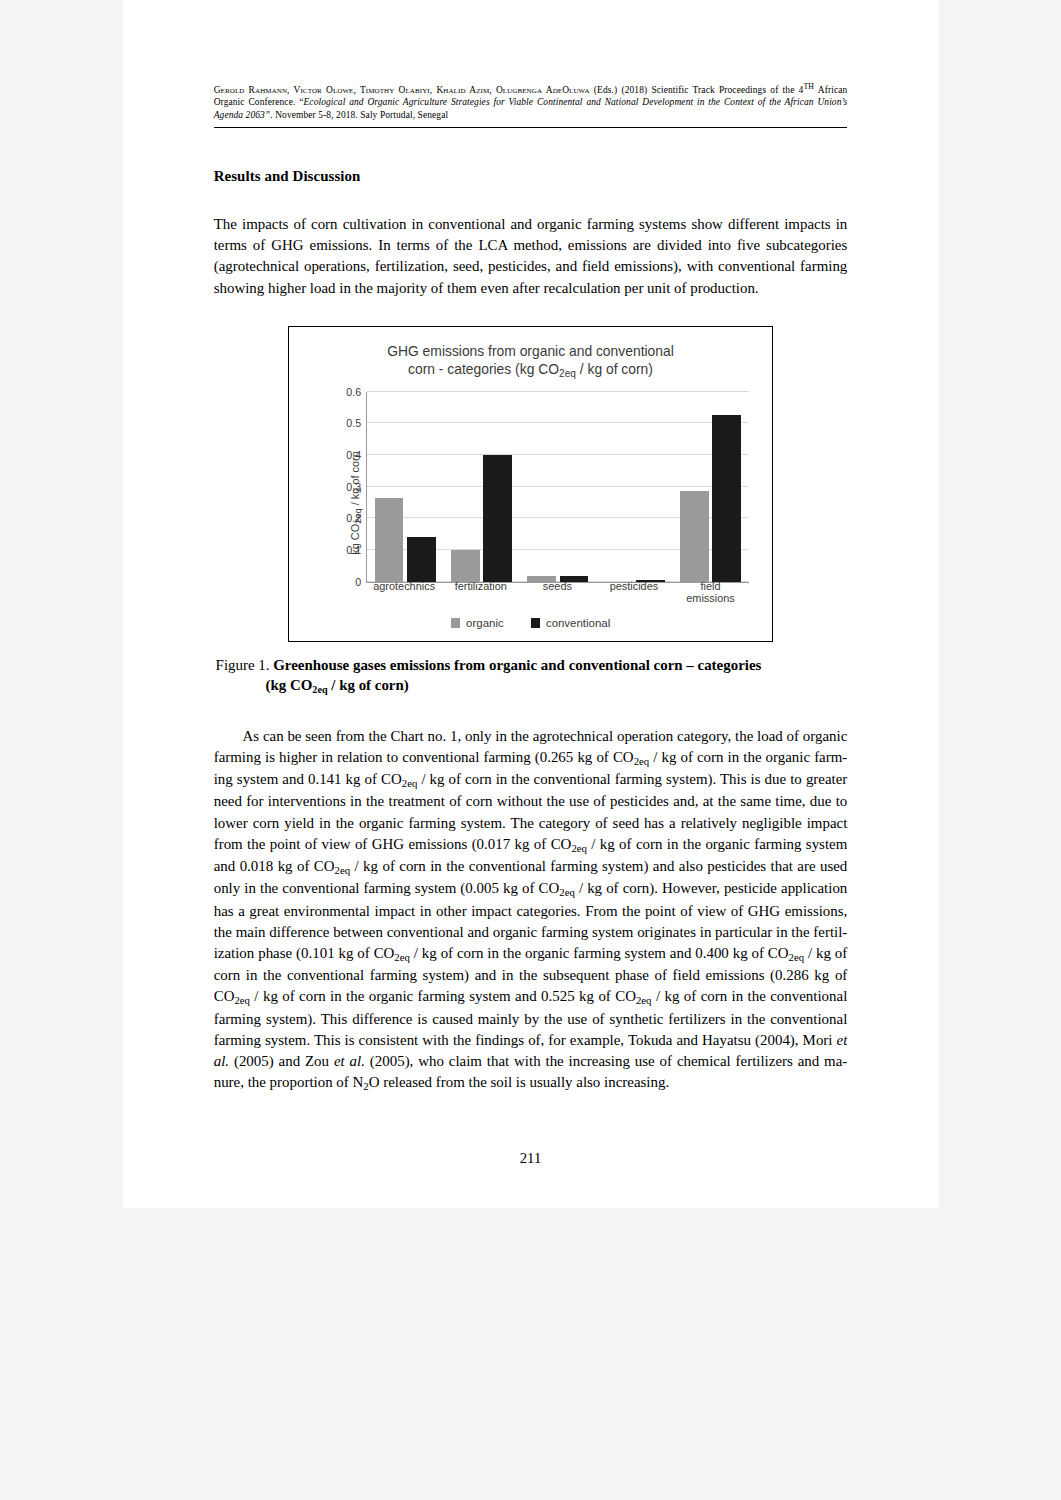Gerold Rahmann, Victor Olowe, Timothy Olabiyi, Khalid Azim, Olugbenga AdeOluwa (Eds.) (2018) Scientific Track Proceedings of the 4TH African Organic Conference. “Ecological and Organic Agriculture Strategies for Viable Continental and National Development in the Context of the African Union’s Agenda 2063”. November 5-8, 2018. Saly Portudal, Senegal
Results and Discussion
The impacts of corn cultivation in conventional and organic farming systems show different impacts in terms of GHG emissions. In terms of the LCA method, emissions are divided into five subcategories (agrotechnical operations, fertilization, seed, pesticides, and field emissions), with conventional farming showing higher load in the majority of them even after recalculation per unit of production.
GHG emissions from organic and conventional
corn - categories (kg CO2eq / kg of corn)
kg CO2eq / kg of corn
0
0.1
0.2
0.3
0.4
0.5
0.6
agrotechnics fertilization seeds pesticides field emissions
organic conventional
Figure 1. Greenhouse gases emissions from organic and conventional corn – categories (kg CO2eq / kg of corn)
As can be seen from the Chart no. 1, only in the agrotechnical operation category, the load of organic farming is higher in relation to conventional farming (0.265 kg of CO2eq / kg of corn in the organic farming system and 0.141 kg of CO2eq / kg of corn in the conventional farming system). This is due to greater need for interventions in the treatment of corn without the use of pesticides and, at the same time, due to lower corn yield in the organic farming system. The category of seed has a relatively negligible impact from the point of view of GHG emissions (0.017 kg of CO2eq / kg of corn in the organic farming system and 0.018 kg of CO2eq / kg of corn in the conventional farming system) and also pesticides that are used only in the conventional farming system (0.005 kg of CO2eq / kg of corn). However, pesticide application has a great environmental impact in other impact categories. From the point of view of GHG emissions, the main difference between conventional and organic farming system originates in particular in the fertilization phase (0.101 kg of CO2eq / kg of corn in the organic farming system and 0.400 kg of CO2eq / kg of corn in the conventional farming system) and in the subsequent phase of field emissions (0.286 kg of CO2eq / kg of corn in the organic farming system and 0.525 kg of CO2eq / kg of corn in the conventional farming system). This difference is caused mainly by the use of synthetic fertilizers in the conventional farming system. This is consistent with the findings of, for example, Tokuda and Hayatsu (2004), Mori et al. (2005) and Zou et al. (2005), who claim that with the increasing use of chemical fertilizers and manure, the proportion of N2O released from the soil is usually also increasing.
211